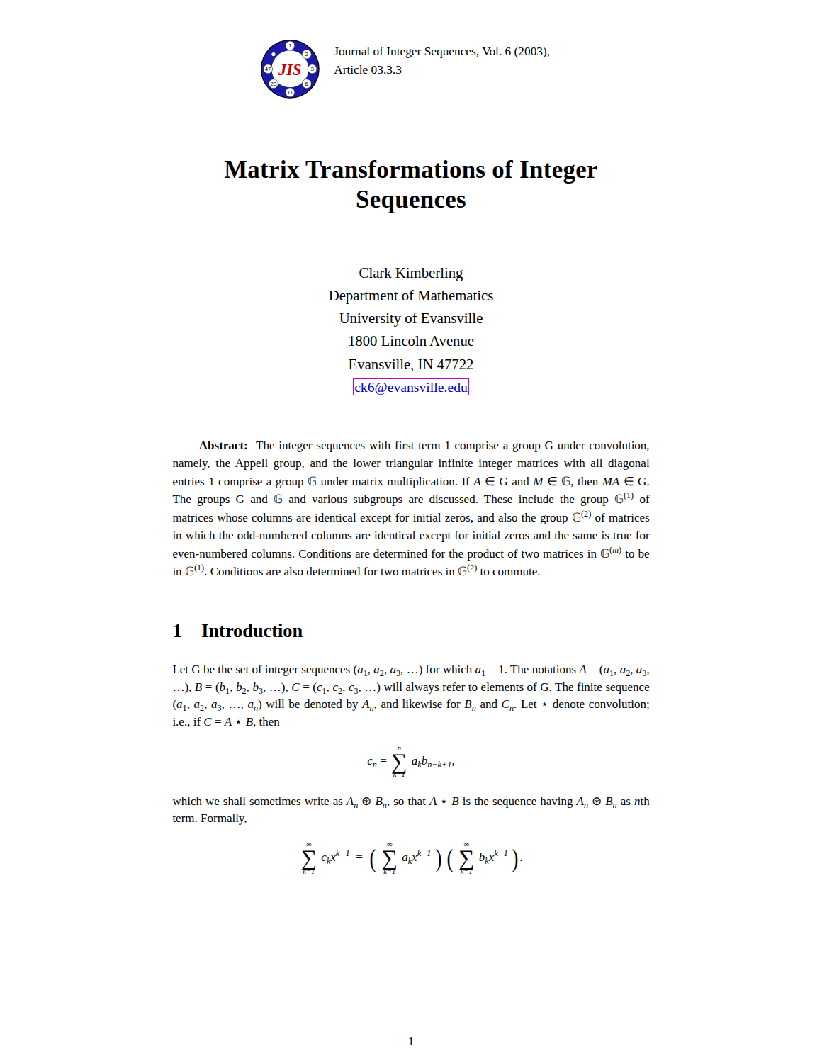JIS 1 2 3 6 11 23 47
Journal of Integer Sequences, Vol. 6 (2003),
Article 03.3.3
Matrix Transformations of Integer Sequences
Clark Kimberling
Department of Mathematics
University of Evansville
1800 Lincoln Avenue
Evansville, IN 47722
ck6@evansville.edu
Abstract: The integer sequences with first term 1 comprise a group G under convolution, namely, the Appell group, and the lower triangular infinite integer matrices with all diagonal entries 1 comprise a group 𝔾 under matrix multiplication. If A ∈ G and M ∈ 𝔾, then MA ∈ G. The groups G and 𝔾 and various subgroups are discussed. These include the group 𝔾(1) of matrices whose columns are identical except for initial zeros, and also the group 𝔾(2) of matrices in which the odd-numbered columns are identical except for initial zeros and the same is true for even-numbered columns. Conditions are determined for the product of two matrices in 𝔾(m) to be in 𝔾(1). Conditions are also determined for two matrices in 𝔾(2) to commute.
1 Introduction
Let G be the set of integer sequences (a1, a2, a3, …) for which a1 = 1. The notations A = (a1, a2, a3, …), B = (b1, b2, b3, …), C = (c1, c2, c3, …) will always refer to elements of G. The finite sequence (a1, a2, a3, …, an) will be denoted by An, and likewise for Bn and Cn. Let ⋆ denote convolution; i.e., if C = A ⋆ B, then
cn = n∑k=1 akbn−k+1,
which we shall sometimes write as An ⊛ Bn, so that A ⋆ B is the sequence having An ⊛ Bn as nth term. Formally,
∞∑k=1 ckxk−1 = ( ∞∑k=1 akxk−1 ) ( ∞∑k=1 bkxk−1 ).
1